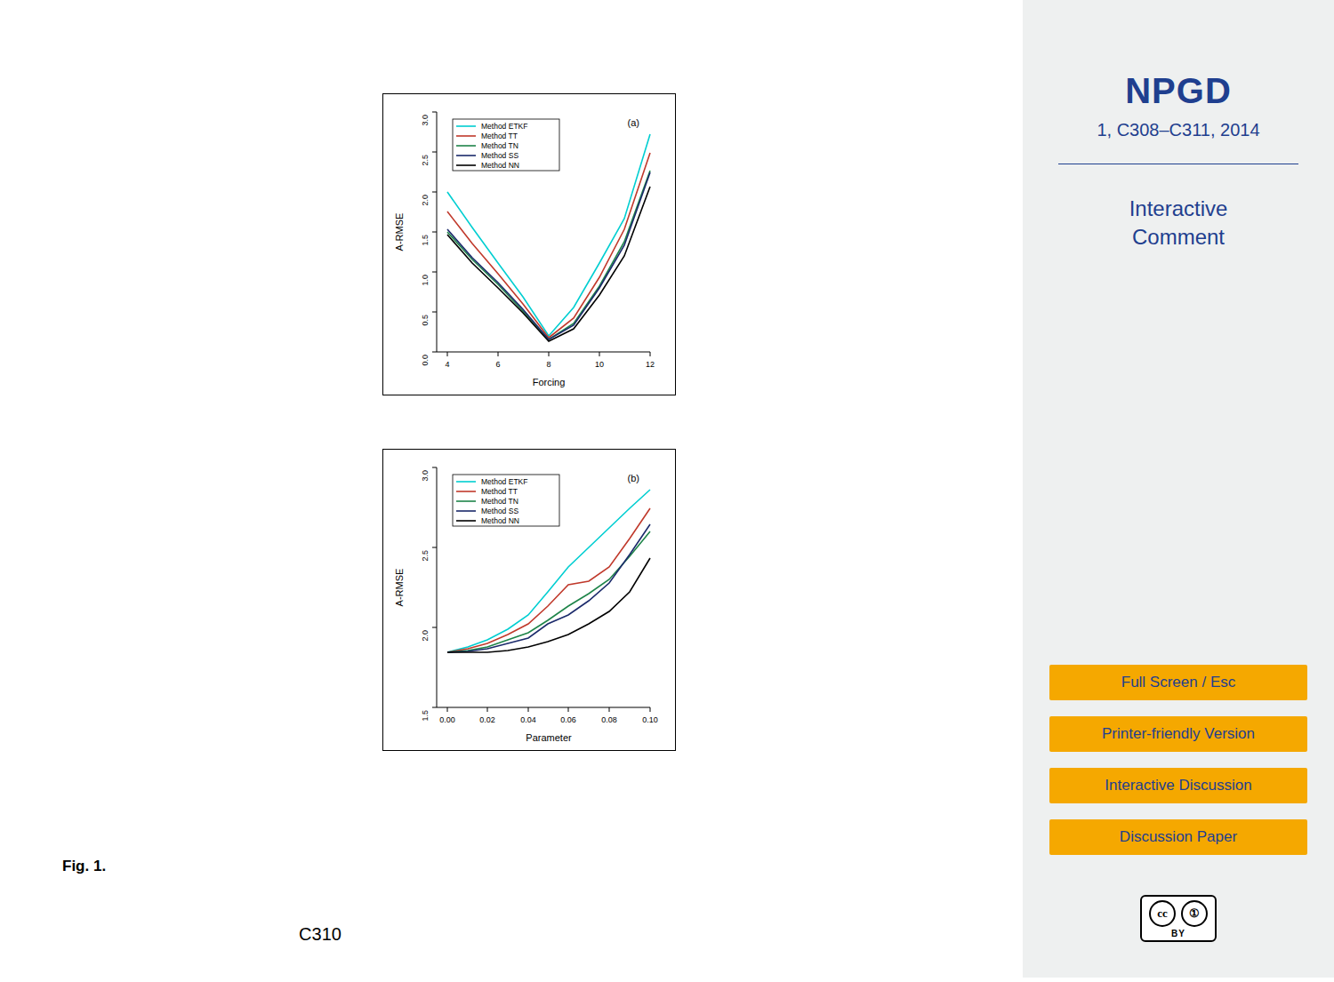0.0 0.5 1.0 1.5 2.0 2.5 3.0 4 6 8 10 12 A-RMSE Forcing (a) Method ETKF Method TT Method TN Method SS Method NN
1.5 2.0 2.5 3.0 0.00 0.02 0.04 0.06 0.08 0.10 A-RMSE Parameter (b) Method ETKF Method TT Method TN Method SS Method NN
Fig. 1.
C310
NPGD
1, C308–C311, 2014
Interactive
Comment
Full Screen / Esc Printer-friendly Version Interactive Discussion Discussion Paper
cc
①
BY